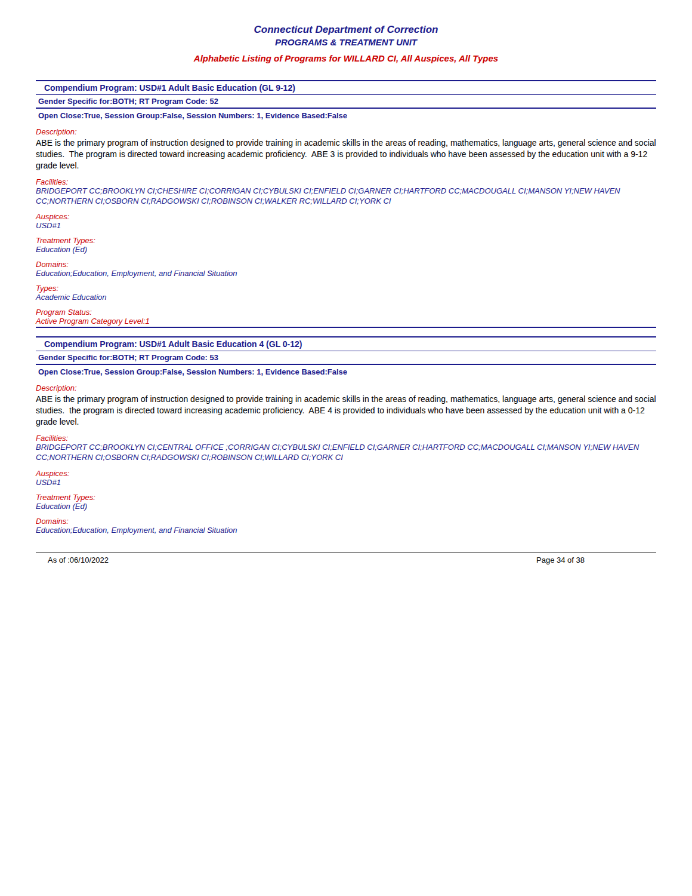Connecticut Department of Correction
PROGRAMS & TREATMENT UNIT
Alphabetic Listing of Programs for WILLARD CI, All Auspices, All Types
Compendium Program: USD#1 Adult Basic Education (GL 9-12)
Gender Specific for:BOTH; RT Program Code: 52
Open Close:True, Session Group:False, Session Numbers: 1, Evidence Based:False
Description:
ABE is the primary program of instruction designed to provide training in academic skills in the areas of reading, mathematics, language arts, general science and social studies. The program is directed toward increasing academic proficiency. ABE 3 is provided to individuals who have been assessed by the education unit with a 9-12 grade level.
Facilities:
BRIDGEPORT CC;BROOKLYN CI;CHESHIRE CI;CORRIGAN CI;CYBULSKI CI;ENFIELD CI;GARNER CI;HARTFORD CC;MACDOUGALL CI;MANSON YI;NEW HAVEN CC;NORTHERN CI;OSBORN CI;RADGOWSKI CI;ROBINSON CI;WALKER RC;WILLARD CI;YORK CI
Auspices:
USD#1
Treatment Types:
Education (Ed)
Domains:
Education;Education, Employment, and Financial Situation
Types:
Academic Education
Program Status:
Active Program Category Level:1
Compendium Program: USD#1 Adult Basic Education 4 (GL 0-12)
Gender Specific for:BOTH; RT Program Code: 53
Open Close:True, Session Group:False, Session Numbers: 1, Evidence Based:False
Description:
ABE is the primary program of instruction designed to provide training in academic skills in the areas of reading, mathematics, language arts, general science and social studies. the program is directed toward increasing academic proficiency. ABE 4 is provided to individuals who have been assessed by the education unit with a 0-12 grade level.
Facilities:
BRIDGEPORT CC;BROOKLYN CI;CENTRAL OFFICE ;CORRIGAN CI;CYBULSKI CI;ENFIELD CI;GARNER CI;HARTFORD CC;MACDOUGALL CI;MANSON YI;NEW HAVEN CC;NORTHERN CI;OSBORN CI;RADGOWSKI CI;ROBINSON CI;WILLARD CI;YORK CI
Auspices:
USD#1
Treatment Types:
Education (Ed)
Domains:
Education;Education, Employment, and Financial Situation
As of :06/10/2022
Page 34 of 38